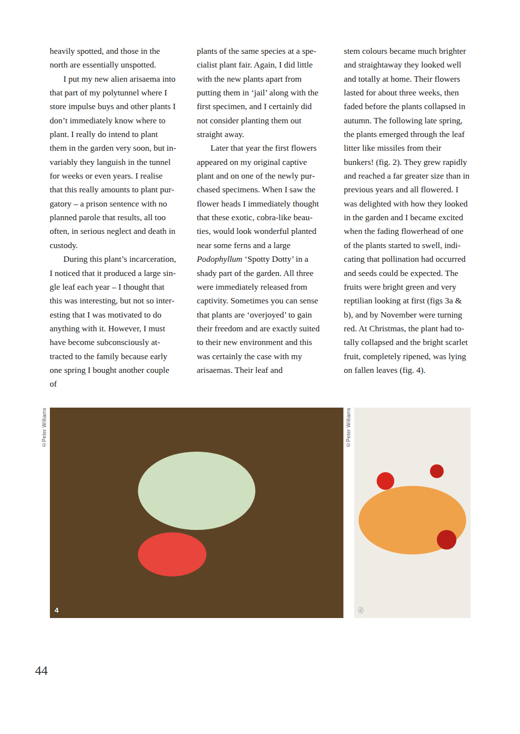heavily spotted, and those in the north are essentially unspotted.
I put my new alien arisaema into that part of my polytunnel where I store impulse buys and other plants I don’t immediately know where to plant. I really do intend to plant them in the garden very soon, but invariably they languish in the tunnel for weeks or even years. I realise that this really amounts to plant purgatory – a prison sentence with no planned parole that results, all too often, in serious neglect and death in custody.
During this plant’s incarceration, I noticed that it produced a large single leaf each year – I thought that this was interesting, but not so interesting that I was motivated to do anything with it. However, I must have become subconsciously attracted to the family because early one spring I bought another couple of
plants of the same species at a specialist plant fair. Again, I did little with the new plants apart from putting them in ‘jail’ along with the first specimen, and I certainly did not consider planting them out straight away.
Later that year the first flowers appeared on my original captive plant and on one of the newly purchased specimens. When I saw the flower heads I immediately thought that these exotic, cobra-like beauties, would look wonderful planted near some ferns and a large Podophyllum ‘Spotty Dotty’ in a shady part of the garden. All three were immediately released from captivity. Sometimes you can sense that plants are ‘overjoyed’ to gain their freedom and are exactly suited to their new environment and this was certainly the case with my arisaemas. Their leaf and
stem colours became much brighter and straightaway they looked well and totally at home. Their flowers lasted for about three weeks, then faded before the plants collapsed in autumn. The following late spring, the plants emerged through the leaf litter like missiles from their bunkers! (fig. 2). They grew rapidly and reached a far greater size than in previous years and all flowered. I was delighted with how they looked in the garden and I became excited when the fading flowerhead of one of the plants started to swell, indicating that pollination had occurred and seeds could be expected. The fruits were bright green and very reptilian looking at first (figs 3a & b), and by November were turning red. At Christmas, the plant had totally collapsed and the bright scarlet fruit, completely ripened, was lying on fallen leaves (fig. 4).
©Peter Williams
4
©Peter Williams
5
44